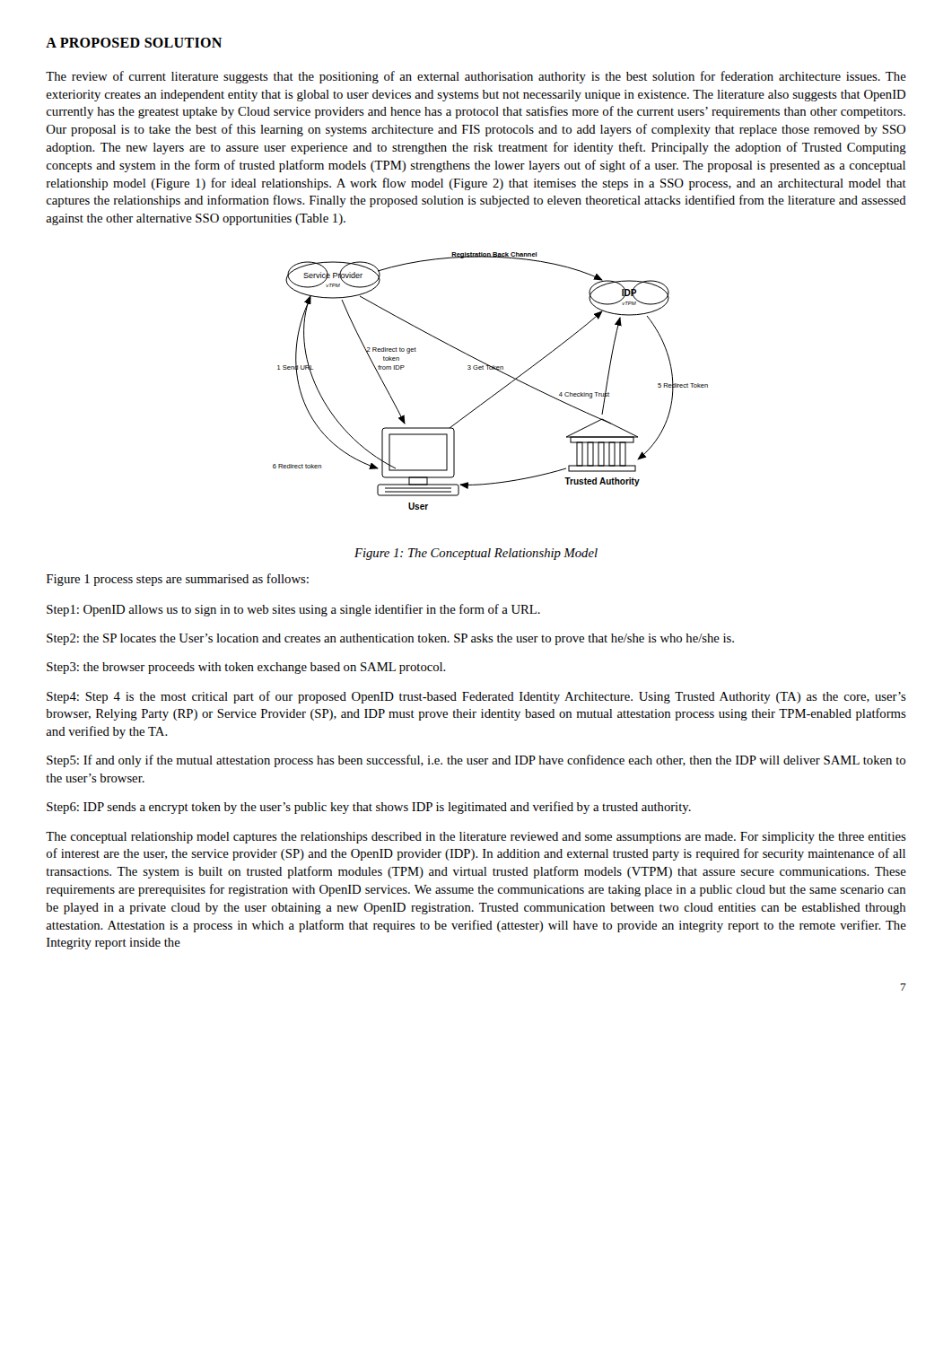A PROPOSED SOLUTION
The review of current literature suggests that the positioning of an external authorisation authority is the best solution for federation architecture issues. The exteriority creates an independent entity that is global to user devices and systems but not necessarily unique in existence. The literature also suggests that OpenID currently has the greatest uptake by Cloud service providers and hence has a protocol that satisfies more of the current users’ requirements than other competitors. Our proposal is to take the best of this learning on systems architecture and FIS protocols and to add layers of complexity that replace those removed by SSO adoption. The new layers are to assure user experience and to strengthen the risk treatment for identity theft. Principally the adoption of Trusted Computing concepts and system in the form of trusted platform models (TPM) strengthens the lower layers out of sight of a user. The proposal is presented as a conceptual relationship model (Figure 1) for ideal relationships. A work flow model (Figure 2) that itemises the steps in a SSO process, and an architectural model that captures the relationships and information flows. Finally the proposed solution is subjected to eleven theoretical attacks identified from the literature and assessed against the other alternative SSO opportunities (Table 1).
Service Provider vTPM IDP vTPM Trusted Authority User Registration Back Channel 1 Send URL 2 Redirect to get token from IDP 3 Get Token 4 Checking Trust 5 Redirect Token 6 Redirect token
Figure 1: The Conceptual Relationship Model
Figure 1 process steps are summarised as follows:
Step1: OpenID allows us to sign in to web sites using a single identifier in the form of a URL.
Step2: the SP locates the User’s location and creates an authentication token. SP asks the user to prove that he/she is who he/she is.
Step3: the browser proceeds with token exchange based on SAML protocol.
Step4: Step 4 is the most critical part of our proposed OpenID trust-based Federated Identity Architecture. Using Trusted Authority (TA) as the core, user’s browser, Relying Party (RP) or Service Provider (SP), and IDP must prove their identity based on mutual attestation process using their TPM-enabled platforms and verified by the TA.
Step5: If and only if the mutual attestation process has been successful, i.e. the user and IDP have confidence each other, then the IDP will deliver SAML token to the user’s browser.
Step6: IDP sends a encrypt token by the user’s public key that shows IDP is legitimated and verified by a trusted authority.
The conceptual relationship model captures the relationships described in the literature reviewed and some assumptions are made. For simplicity the three entities of interest are the user, the service provider (SP) and the OpenID provider (IDP). In addition and external trusted party is required for security maintenance of all transactions. The system is built on trusted platform modules (TPM) and virtual trusted platform models (VTPM) that assure secure communications. These requirements are prerequisites for registration with OpenID services. We assume the communications are taking place in a public cloud but the same scenario can be played in a private cloud by the user obtaining a new OpenID registration. Trusted communication between two cloud entities can be established through attestation. Attestation is a process in which a platform that requires to be verified (attester) will have to provide an integrity report to the remote verifier. The Integrity report inside the
7